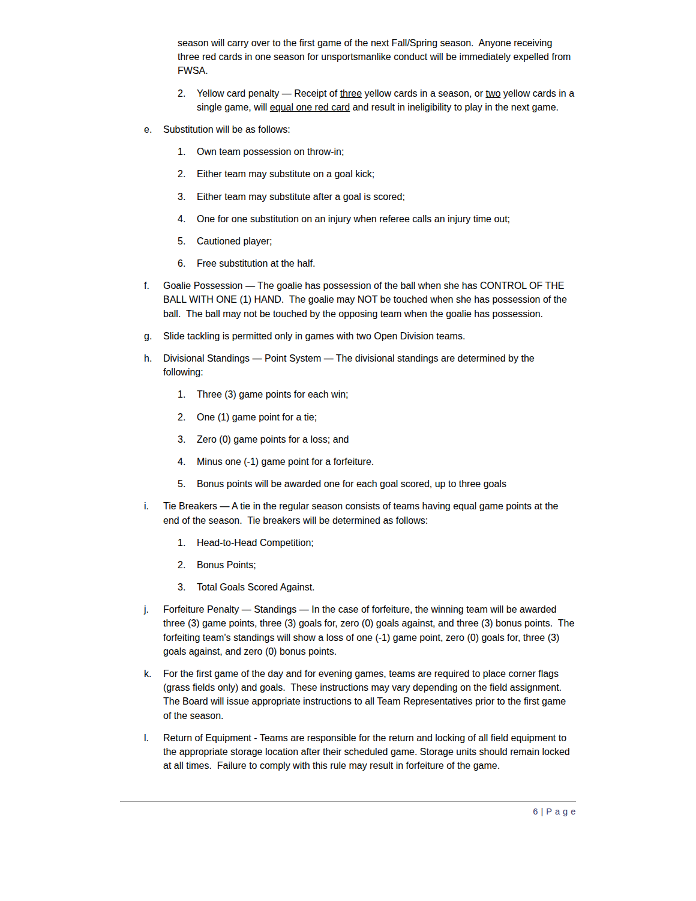season will carry over to the first game of the next Fall/Spring season. Anyone receiving three red cards in one season for unsportsmanlike conduct will be immediately expelled from FWSA.
2.
Yellow card penalty — Receipt of three yellow cards in a season, or two yellow cards in a single game, will equal one red card and result in ineligibility to play in the next game.
e.
Substitution will be as follows:
1.
Own team possession on throw-in;
2.
Either team may substitute on a goal kick;
3.
Either team may substitute after a goal is scored;
4.
One for one substitution on an injury when referee calls an injury time out;
5.
Cautioned player;
6.
Free substitution at the half.
f.
Goalie Possession — The goalie has possession of the ball when she has CONTROL OF THE BALL WITH ONE (1) HAND. The goalie may NOT be touched when she has possession of the ball. The ball may not be touched by the opposing team when the goalie has possession.
g.
Slide tackling is permitted only in games with two Open Division teams.
h.
Divisional Standings — Point System — The divisional standings are determined by the following:
1.
Three (3) game points for each win;
2.
One (1) game point for a tie;
3.
Zero (0) game points for a loss; and
4.
Minus one (-1) game point for a forfeiture.
5.
Bonus points will be awarded one for each goal scored, up to three goals
i.
Tie Breakers — A tie in the regular season consists of teams having equal game points at the end of the season. Tie breakers will be determined as follows:
1.
Head-to-Head Competition;
2.
Bonus Points;
3.
Total Goals Scored Against.
j.
Forfeiture Penalty — Standings — In the case of forfeiture, the winning team will be awarded three (3) game points, three (3) goals for, zero (0) goals against, and three (3) bonus points. The forfeiting team's standings will show a loss of one (-1) game point, zero (0) goals for, three (3) goals against, and zero (0) bonus points.
k.
For the first game of the day and for evening games, teams are required to place corner flags (grass fields only) and goals. These instructions may vary depending on the field assignment. The Board will issue appropriate instructions to all Team Representatives prior to the first game of the season.
l.
Return of Equipment - Teams are responsible for the return and locking of all field equipment to the appropriate storage location after their scheduled game. Storage units should remain locked at all times. Failure to comply with this rule may result in forfeiture of the game.
6 | P a g e